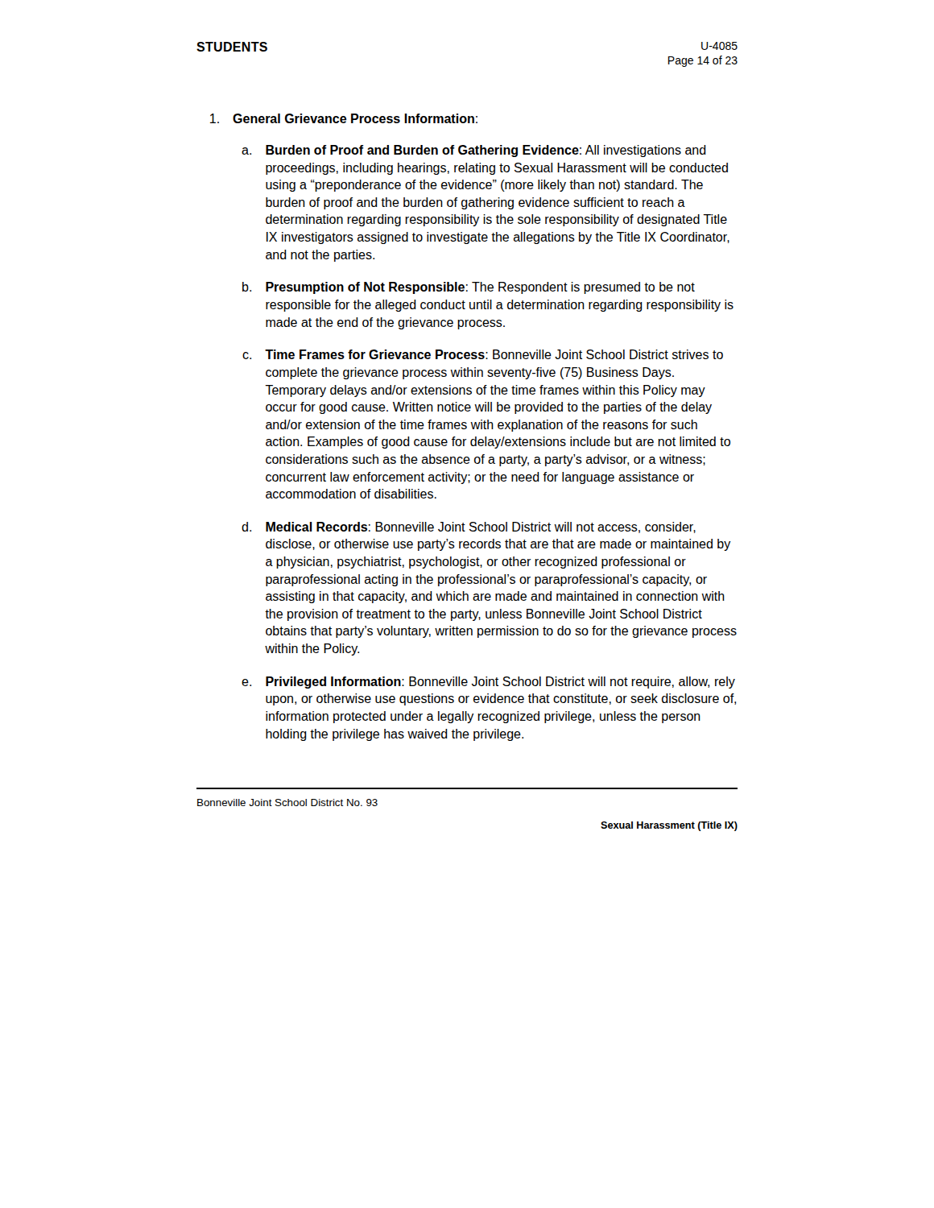STUDENTS
U-4085
Page 14 of 23
General Grievance Process Information:
Burden of Proof and Burden of Gathering Evidence: All investigations and proceedings, including hearings, relating to Sexual Harassment will be conducted using a “preponderance of the evidence” (more likely than not) standard. The burden of proof and the burden of gathering evidence sufficient to reach a determination regarding responsibility is the sole responsibility of designated Title IX investigators assigned to investigate the allegations by the Title IX Coordinator, and not the parties.
Presumption of Not Responsible: The Respondent is presumed to be not responsible for the alleged conduct until a determination regarding responsibility is made at the end of the grievance process.
Time Frames for Grievance Process: Bonneville Joint School District strives to complete the grievance process within seventy-five (75) Business Days. Temporary delays and/or extensions of the time frames within this Policy may occur for good cause. Written notice will be provided to the parties of the delay and/or extension of the time frames with explanation of the reasons for such action. Examples of good cause for delay/extensions include but are not limited to considerations such as the absence of a party, a party’s advisor, or a witness; concurrent law enforcement activity; or the need for language assistance or accommodation of disabilities.
Medical Records: Bonneville Joint School District will not access, consider, disclose, or otherwise use party’s records that are that are made or maintained by a physician, psychiatrist, psychologist, or other recognized professional or paraprofessional acting in the professional’s or paraprofessional’s capacity, or assisting in that capacity, and which are made and maintained in connection with the provision of treatment to the party, unless Bonneville Joint School District obtains that party’s voluntary, written permission to do so for the grievance process within the Policy.
Privileged Information: Bonneville Joint School District will not require, allow, rely upon, or otherwise use questions or evidence that constitute, or seek disclosure of, information protected under a legally recognized privilege, unless the person holding the privilege has waived the privilege.
Bonneville Joint School District No. 93
Sexual Harassment (Title IX)